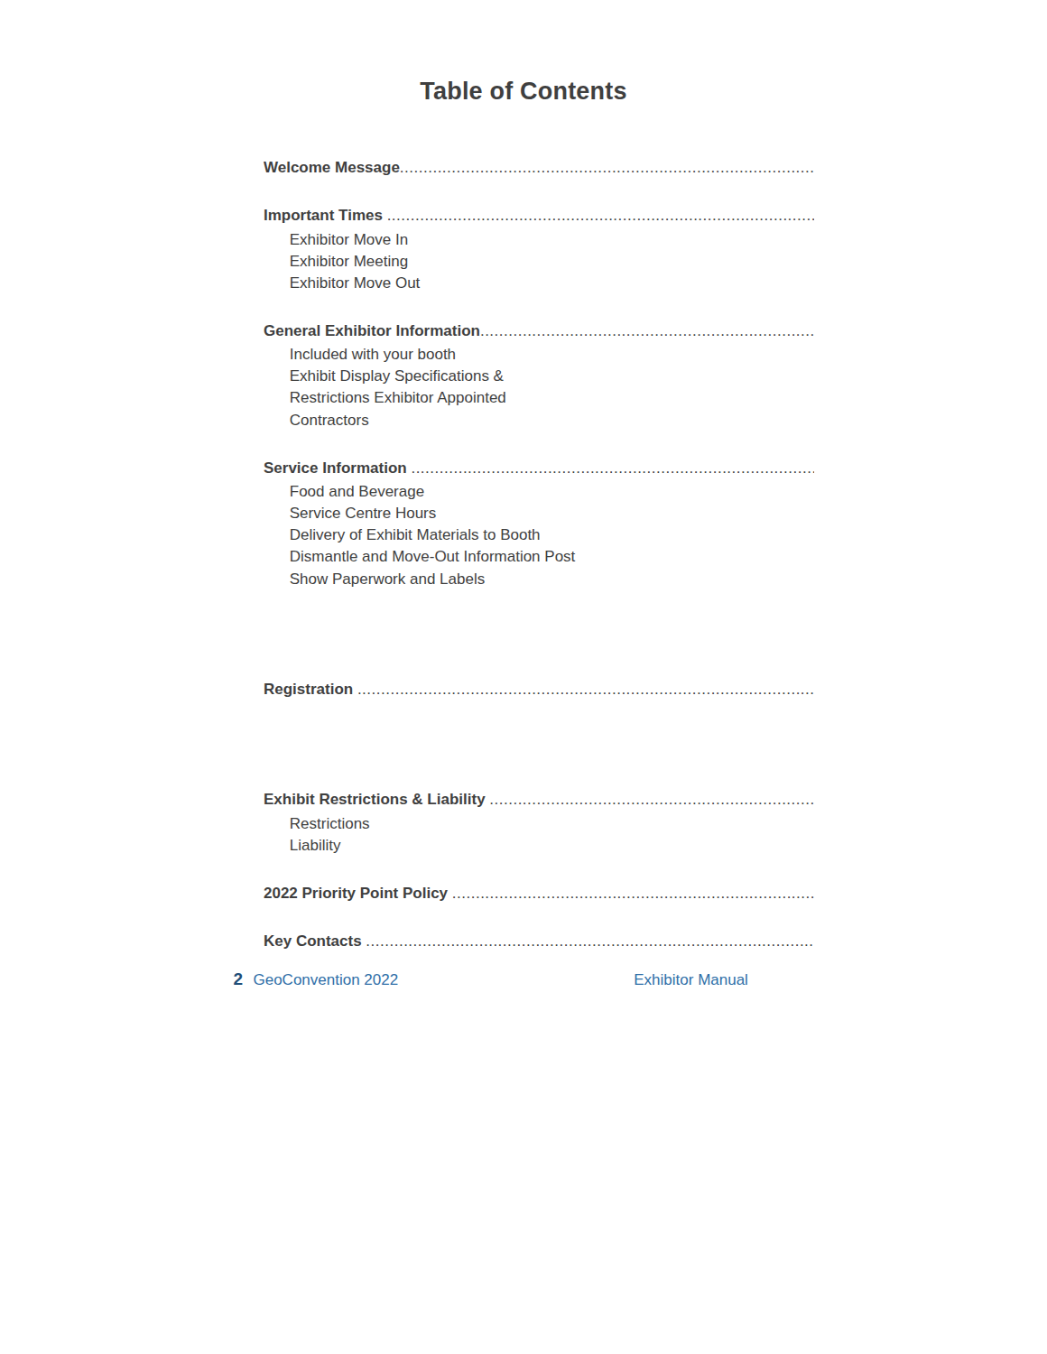Table of Contents
Welcome Message................................................................................................ Page 3
Important Times ................................................................................................. Page 3
Exhibitor Move In
Exhibitor Meeting
Exhibitor Move Out
General Exhibitor Information............................................................................. Page 4
Included with your booth
Exhibit Display Specifications &
Restrictions Exhibitor Appointed
Contractors
Service Information ............................................................................................. Page 5
Food and Beverage
Service Centre Hours
Delivery of Exhibit Materials to Booth
Dismantle and Move-Out Information Post
Show Paperwork and Labels
Registration ......................................................................................................... Page 5
Exhibit Restrictions & Liability ............................................................................. Page 6
Restrictions
Liability
2022 Priority Point Policy .................................................................................... Page 7
Key Contacts ....................................................................................................... Page 8
2 GeoConvention 2022 Exhibitor Manual